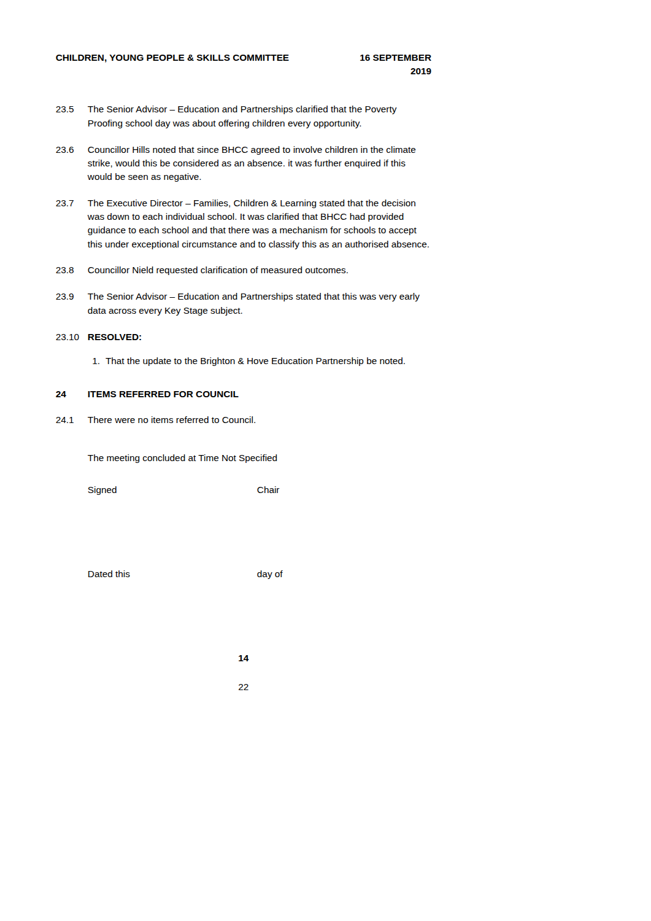CHILDREN, YOUNG PEOPLE & SKILLS COMMITTEE
16 SEPTEMBER2019
23.5
The Senior Advisor – Education and Partnerships clarified that the Poverty Proofing school day was about offering children every opportunity.
23.6
Councillor Hills noted that since BHCC agreed to involve children in the climate strike, would this be considered as an absence. it was further enquired if this would be seen as negative.
23.7
The Executive Director – Families, Children & Learning stated that the decision was down to each individual school. It was clarified that BHCC had provided guidance to each school and that there was a mechanism for schools to accept this under exceptional circumstance and to classify this as an authorised absence.
23.8
Councillor Nield requested clarification of measured outcomes.
23.9
The Senior Advisor – Education and Partnerships stated that this was very early data across every Key Stage subject.
23.10
RESOLVED:
That the update to the Brighton & Hove Education Partnership be noted.
24
ITEMS REFERRED FOR COUNCIL
24.1
There were no items referred to Council.
The meeting concluded at Time Not Specified
Signed
Chair
Dated this
day of
14
22